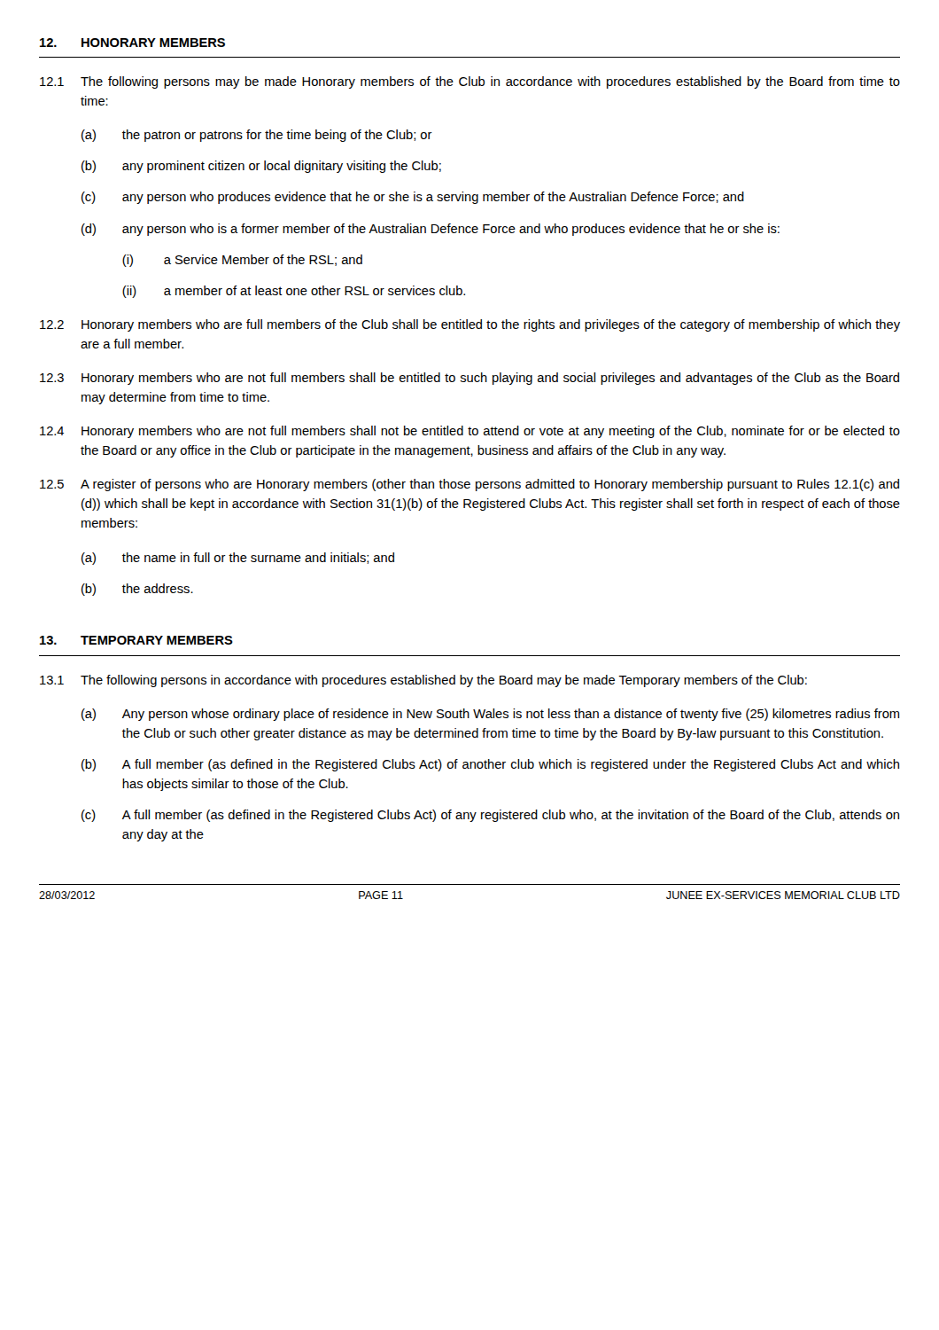12. Honorary Members
12.1
The following persons may be made Honorary members of the Club in accordance with procedures established by the Board from time to time:
(a)
the patron or patrons for the time being of the Club; or
(b)
any prominent citizen or local dignitary visiting the Club;
(c)
any person who produces evidence that he or she is a serving member of the Australian Defence Force; and
(d)
any person who is a former member of the Australian Defence Force and who produces evidence that he or she is:
(i)
a Service Member of the RSL; and
(ii)
a member of at least one other RSL or services club.
12.2
Honorary members who are full members of the Club shall be entitled to the rights and privileges of the category of membership of which they are a full member.
12.3
Honorary members who are not full members shall be entitled to such playing and social privileges and advantages of the Club as the Board may determine from time to time.
12.4
Honorary members who are not full members shall not be entitled to attend or vote at any meeting of the Club, nominate for or be elected to the Board or any office in the Club or participate in the management, business and affairs of the Club in any way.
12.5
A register of persons who are Honorary members (other than those persons admitted to Honorary membership pursuant to Rules 12.1(c) and (d)) which shall be kept in accordance with Section 31(1)(b) of the Registered Clubs Act. This register shall set forth in respect of each of those members:
(a)
the name in full or the surname and initials; and
(b)
the address.
13. Temporary Members
13.1
The following persons in accordance with procedures established by the Board may be made Temporary members of the Club:
(a)
Any person whose ordinary place of residence in New South Wales is not less than a distance of twenty five (25) kilometres radius from the Club or such other greater distance as may be determined from time to time by the Board by By-law pursuant to this Constitution.
(b)
A full member (as defined in the Registered Clubs Act) of another club which is registered under the Registered Clubs Act and which has objects similar to those of the Club.
(c)
A full member (as defined in the Registered Clubs Act) of any registered club who, at the invitation of the Board of the Club, attends on any day at the
28/03/2012
PAGE 11
JUNEE EX-SERVICES MEMORIAL CLUB LTD